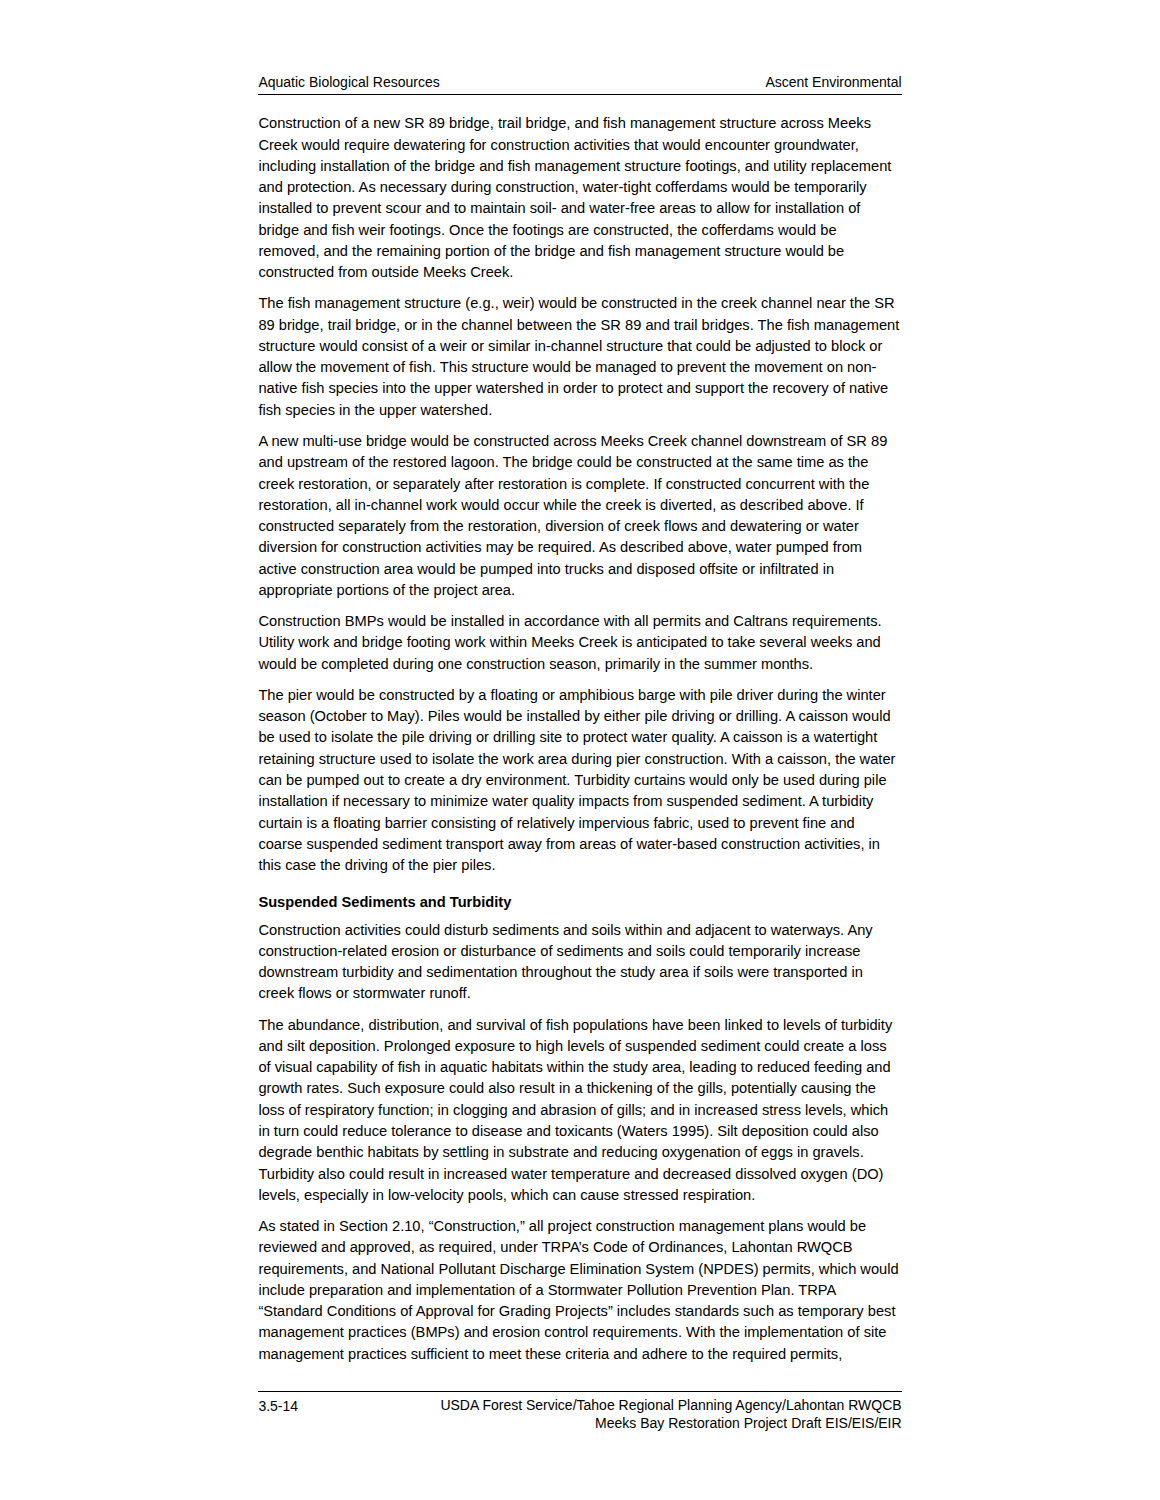Aquatic Biological Resources
Ascent Environmental
Construction of a new SR 89 bridge, trail bridge, and fish management structure across Meeks Creek would require dewatering for construction activities that would encounter groundwater, including installation of the bridge and fish management structure footings, and utility replacement and protection. As necessary during construction, water-tight cofferdams would be temporarily installed to prevent scour and to maintain soil- and water-free areas to allow for installation of bridge and fish weir footings. Once the footings are constructed, the cofferdams would be removed, and the remaining portion of the bridge and fish management structure would be constructed from outside Meeks Creek.
The fish management structure (e.g., weir) would be constructed in the creek channel near the SR 89 bridge, trail bridge, or in the channel between the SR 89 and trail bridges. The fish management structure would consist of a weir or similar in-channel structure that could be adjusted to block or allow the movement of fish. This structure would be managed to prevent the movement on non-native fish species into the upper watershed in order to protect and support the recovery of native fish species in the upper watershed.
A new multi-use bridge would be constructed across Meeks Creek channel downstream of SR 89 and upstream of the restored lagoon. The bridge could be constructed at the same time as the creek restoration, or separately after restoration is complete. If constructed concurrent with the restoration, all in-channel work would occur while the creek is diverted, as described above. If constructed separately from the restoration, diversion of creek flows and dewatering or water diversion for construction activities may be required. As described above, water pumped from active construction area would be pumped into trucks and disposed offsite or infiltrated in appropriate portions of the project area.
Construction BMPs would be installed in accordance with all permits and Caltrans requirements. Utility work and bridge footing work within Meeks Creek is anticipated to take several weeks and would be completed during one construction season, primarily in the summer months.
The pier would be constructed by a floating or amphibious barge with pile driver during the winter season (October to May). Piles would be installed by either pile driving or drilling. A caisson would be used to isolate the pile driving or drilling site to protect water quality. A caisson is a watertight retaining structure used to isolate the work area during pier construction. With a caisson, the water can be pumped out to create a dry environment. Turbidity curtains would only be used during pile installation if necessary to minimize water quality impacts from suspended sediment. A turbidity curtain is a floating barrier consisting of relatively impervious fabric, used to prevent fine and coarse suspended sediment transport away from areas of water-based construction activities, in this case the driving of the pier piles.
Suspended Sediments and Turbidity
Construction activities could disturb sediments and soils within and adjacent to waterways. Any construction-related erosion or disturbance of sediments and soils could temporarily increase downstream turbidity and sedimentation throughout the study area if soils were transported in creek flows or stormwater runoff.
The abundance, distribution, and survival of fish populations have been linked to levels of turbidity and silt deposition. Prolonged exposure to high levels of suspended sediment could create a loss of visual capability of fish in aquatic habitats within the study area, leading to reduced feeding and growth rates. Such exposure could also result in a thickening of the gills, potentially causing the loss of respiratory function; in clogging and abrasion of gills; and in increased stress levels, which in turn could reduce tolerance to disease and toxicants (Waters 1995). Silt deposition could also degrade benthic habitats by settling in substrate and reducing oxygenation of eggs in gravels. Turbidity also could result in increased water temperature and decreased dissolved oxygen (DO) levels, especially in low-velocity pools, which can cause stressed respiration.
As stated in Section 2.10, “Construction,” all project construction management plans would be reviewed and approved, as required, under TRPA’s Code of Ordinances, Lahontan RWQCB requirements, and National Pollutant Discharge Elimination System (NPDES) permits, which would include preparation and implementation of a Stormwater Pollution Prevention Plan. TRPA “Standard Conditions of Approval for Grading Projects” includes standards such as temporary best management practices (BMPs) and erosion control requirements. With the implementation of site management practices sufficient to meet these criteria and adhere to the required permits,
3.5-14
USDA Forest Service/Tahoe Regional Planning Agency/Lahontan RWQCB
Meeks Bay Restoration Project Draft EIS/EIS/EIR